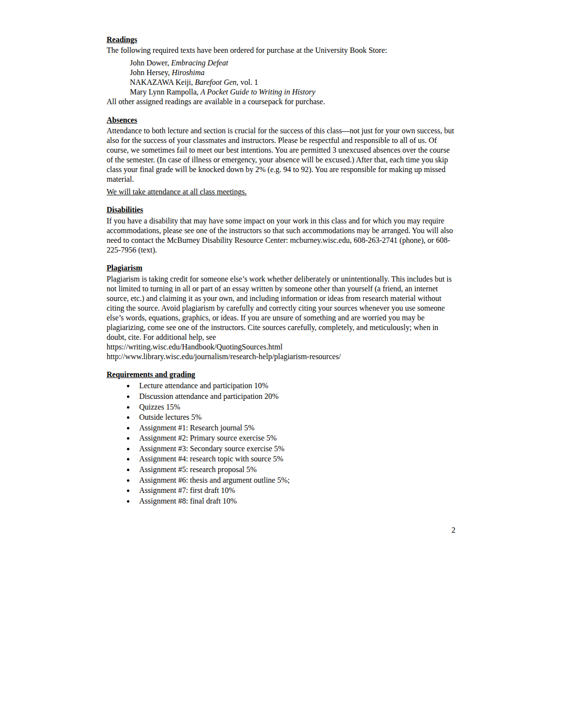Readings
The following required texts have been ordered for purchase at the University Book Store:
John Dower, Embracing Defeat
John Hersey, Hiroshima
NAKAZAWA Keiji, Barefoot Gen, vol. 1
Mary Lynn Rampolla, A Pocket Guide to Writing in History
All other assigned readings are available in a coursepack for purchase.
Absences
Attendance to both lecture and section is crucial for the success of this class—not just for your own success, but also for the success of your classmates and instructors. Please be respectful and responsible to all of us. Of course, we sometimes fail to meet our best intentions. You are permitted 3 unexcused absences over the course of the semester. (In case of illness or emergency, your absence will be excused.) After that, each time you skip class your final grade will be knocked down by 2% (e.g. 94 to 92). You are responsible for making up missed material.
We will take attendance at all class meetings.
Disabilities
If you have a disability that may have some impact on your work in this class and for which you may require accommodations, please see one of the instructors so that such accommodations may be arranged. You will also need to contact the McBurney Disability Resource Center: mcburney.wisc.edu, 608-263-2741 (phone), or 608-225-7956 (text).
Plagiarism
Plagiarism is taking credit for someone else’s work whether deliberately or unintentionally. This includes but is not limited to turning in all or part of an essay written by someone other than yourself (a friend, an internet source, etc.) and claiming it as your own, and including information or ideas from research material without citing the source. Avoid plagiarism by carefully and correctly citing your sources whenever you use someone else’s words, equations, graphics, or ideas. If you are unsure of something and are worried you may be plagiarizing, come see one of the instructors. Cite sources carefully, completely, and meticulously; when in doubt, cite. For additional help, see
https://writing.wisc.edu/Handbook/QuotingSources.html
http://www.library.wisc.edu/journalism/research-help/plagiarism-resources/
Requirements and grading
Lecture attendance and participation 10%
Discussion attendance and participation 20%
Quizzes 15%
Outside lectures 5%
Assignment #1: Research journal 5%
Assignment #2: Primary source exercise 5%
Assignment #3: Secondary source exercise 5%
Assignment #4: research topic with source 5%
Assignment #5: research proposal 5%
Assignment #6: thesis and argument outline 5%;
Assignment #7: first draft 10%
Assignment #8: final draft 10%
2